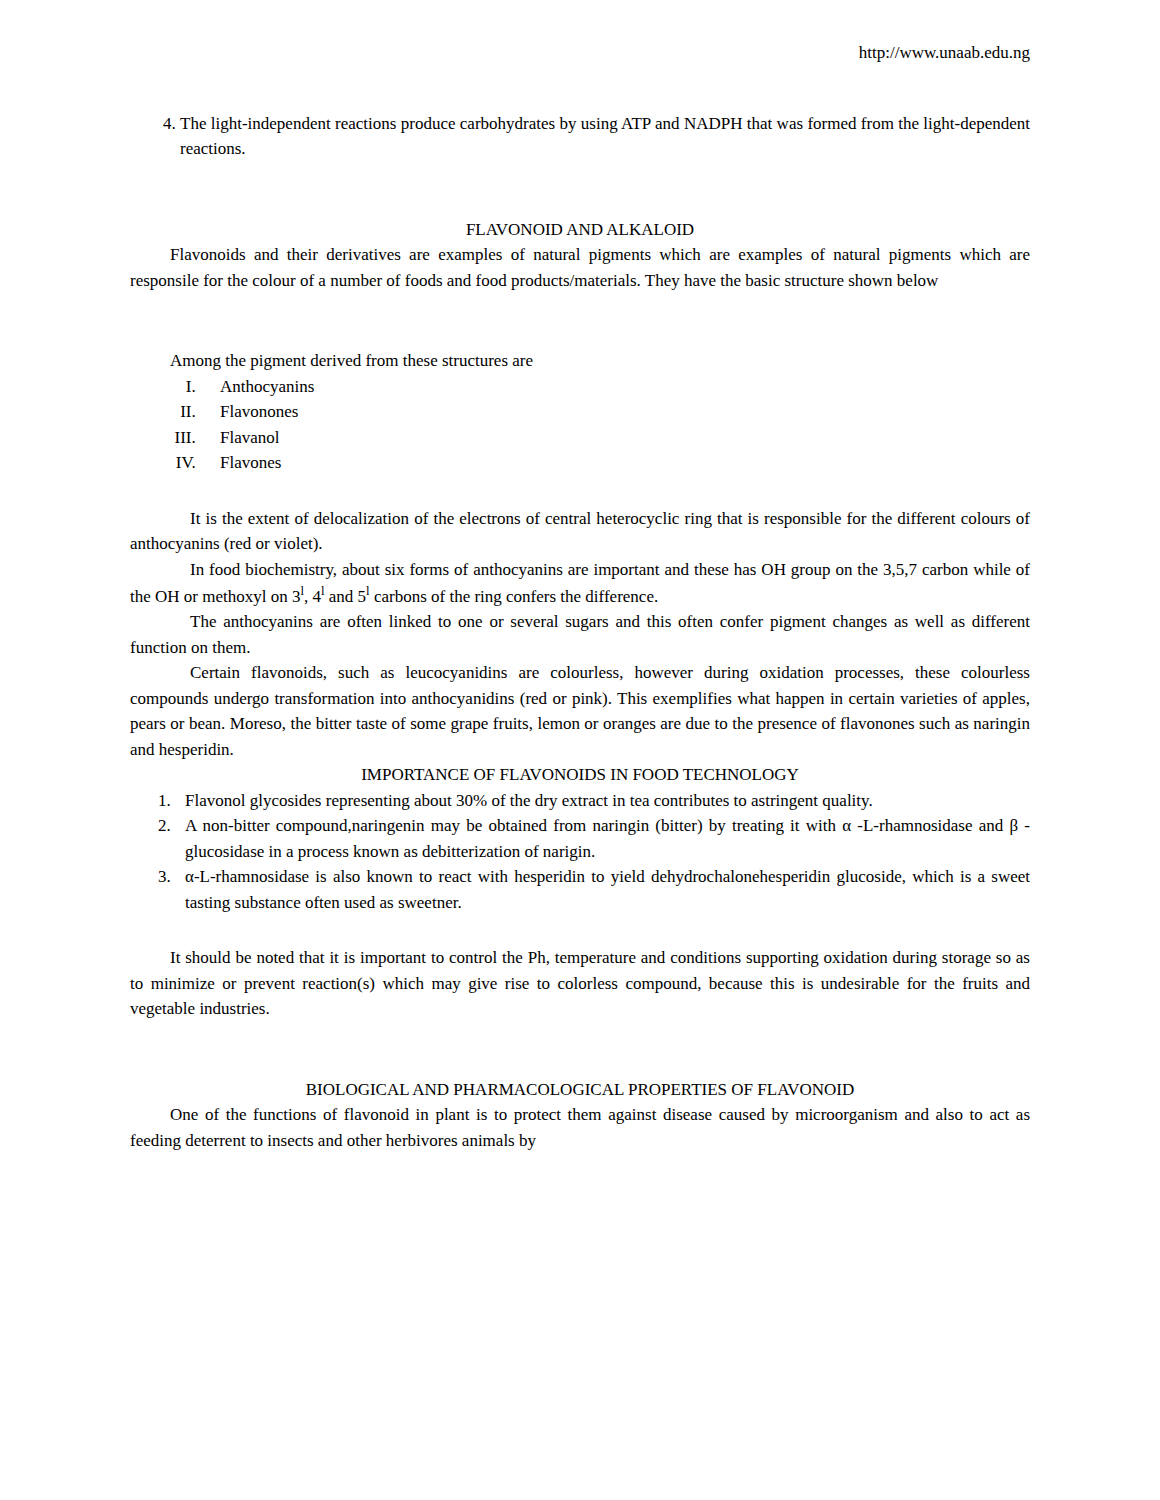http://www.unaab.edu.ng
The light-independent reactions produce carbohydrates by using ATP and NADPH that was formed from the light-dependent reactions.
FLAVONOID AND ALKALOID
Flavonoids and their derivatives are examples of natural pigments which are examples of natural pigments which are responsile for the colour of a number of foods and food products/materials. They have the basic structure shown below
Among the pigment derived from these structures are
Anthocyanins
Flavonones
Flavanol
Flavones
It is the extent of delocalization of the electrons of central heterocyclic ring that is responsible for the different colours of anthocyanins (red or violet).
In food biochemistry, about six forms of anthocyanins are important and these has OH group on the 3,5,7 carbon while of the OH or methoxyl on 3l, 4l and 5l carbons of the ring confers the difference.
The anthocyanins are often linked to one or several sugars and this often confer pigment changes as well as different function on them.
Certain flavonoids, such as leucocyanidins are colourless, however during oxidation processes, these colourless compounds undergo transformation into anthocyanidins (red or pink). This exemplifies what happen in certain varieties of apples, pears or bean. Moreso, the bitter taste of some grape fruits, lemon or oranges are due to the presence of flavonones such as naringin and hesperidin.
IMPORTANCE OF FLAVONOIDS IN FOOD TECHNOLOGY
Flavonol glycosides representing about 30% of the dry extract in tea contributes to astringent quality.
A non-bitter compound,naringenin may be obtained from naringin (bitter) by treating it with α -L-rhamnosidase and β -glucosidase in a process known as debitterization of narigin.
α-L-rhamnosidase is also known to react with hesperidin to yield dehydrochalonehesperidin glucoside, which is a sweet tasting substance often used as sweetner.
It should be noted that it is important to control the Ph, temperature and conditions supporting oxidation during storage so as to minimize or prevent reaction(s) which may give rise to colorless compound, because this is undesirable for the fruits and vegetable industries.
BIOLOGICAL AND PHARMACOLOGICAL PROPERTIES OF FLAVONOID
One of the functions of flavonoid in plant is to protect them against disease caused by microorganism and also to act as feeding deterrent to insects and other herbivores animals by